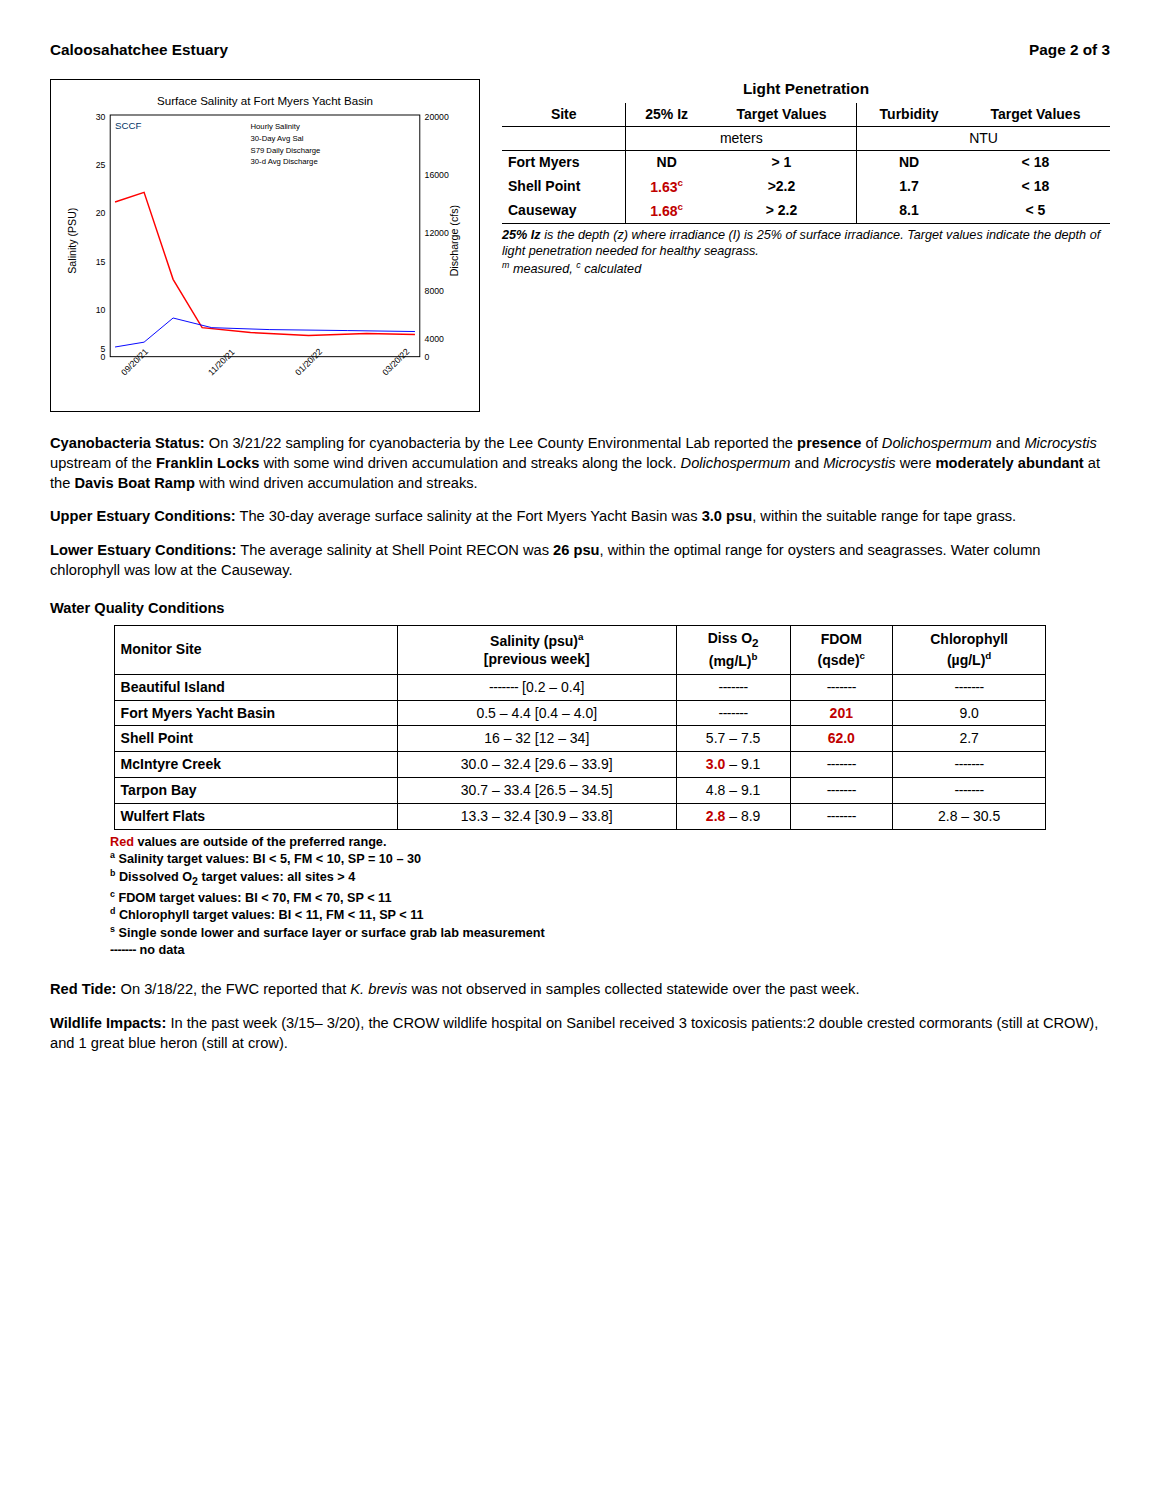Caloosahatchee Estuary Page 2 of 3
Light Penetration
| Site | 25% Iz | Target Values | Turbidity | Target Values |
| --- | --- | --- | --- | --- |
| | meters | NTU |
| Fort Myers | ND | > 1 | ND | < 18 |
| Shell Point | 1.63 c | >2.2 | 1.7 | < 18 |
| Causeway | 1.68 c | > 2.2 | 8.1 | < 5 |
25% Iz is the depth (z) where irradiance (I) is 25% of surface irradiance. Target values indicate the depth of light penetration needed for healthy seagrass.
m measured, c calculated
Cyanobacteria Status: On 3/21/22 sampling for cyanobacteria by the Lee County Environmental Lab reported the presence of Dolichospermum and Microcystis upstream of the Franklin Locks with some wind driven accumulation and streaks along the lock. Dolichospermum and Microcystis were moderately abundant at the Davis Boat Ramp with wind driven accumulation and streaks.
Upper Estuary Conditions: The 30-day average surface salinity at the Fort Myers Yacht Basin was 3.0 psu, within the suitable range for tape grass.
Lower Estuary Conditions: The average salinity at Shell Point RECON was 26 psu, within the optimal range for oysters and seagrasses. Water column chlorophyll was low at the Causeway.
Water Quality Conditions
| Monitor Site | Salinity (psu) a [previous week] | Diss O 2 (mg/L) b | FDOM (qsde) c | Chlorophyll (µg/L) d |
| --- | --- | --- | --- | --- |
| Beautiful Island | ------- [0.2 – 0.4] | ------- | ------- | ------- |
| Fort Myers Yacht Basin | 0.5 – 4.4 [0.4 – 4.0] | ------- | 201 | 9.0 |
| Shell Point | 16 – 32 [12 – 34] | 5.7 – 7.5 | 62.0 | 2.7 |
| McIntyre Creek | 30.0 – 32.4 [29.6 – 33.9] | 3.0 – 9.1 | ------- | ------- |
| Tarpon Bay | 30.7 – 33.4 [26.5 – 34.5] | 4.8 – 9.1 | ------- | ------- |
| Wulfert Flats | 13.3 – 32.4 [30.9 – 33.8] | 2.8 – 8.9 | ------- | 2.8 – 30.5 |
Red values are outside of the preferred range.
a Salinity target values: BI < 5, FM < 10, SP = 10 – 30
b Dissolved O2 target values: all sites > 4
c FDOM target values: BI < 70, FM < 70, SP < 11
d Chlorophyll target values: BI < 11, FM < 11, SP < 11
s Single sonde lower and surface layer or surface grab lab measurement
------- no data
Red Tide: On 3/18/22, the FWC reported that K. brevis was not observed in samples collected statewide over the past week.
Wildlife Impacts: In the past week (3/15– 3/20), the CROW wildlife hospital on Sanibel received 3 toxicosis patients:2 double crested cormorants (still at CROW), and 1 great blue heron (still at crow).